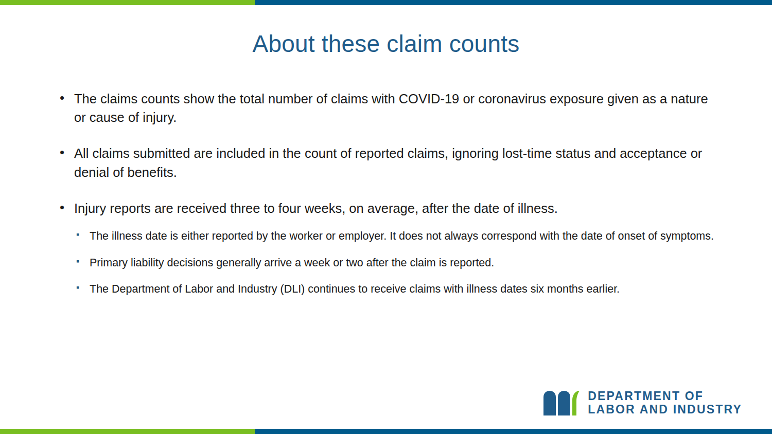About these claim counts
The claims counts show the total number of claims with COVID-19 or coronavirus exposure given as a nature or cause of injury.
All claims submitted are included in the count of reported claims, ignoring lost-time status and acceptance or denial of benefits.
Injury reports are received three to four weeks, on average, after the date of illness.
The illness date is either reported by the worker or employer. It does not always correspond with the date of onset of symptoms.
Primary liability decisions generally arrive a week or two after the claim is reported.
The Department of Labor and Industry (DLI) continues to receive claims with illness dates six months earlier.
Department of
Labor and Industry